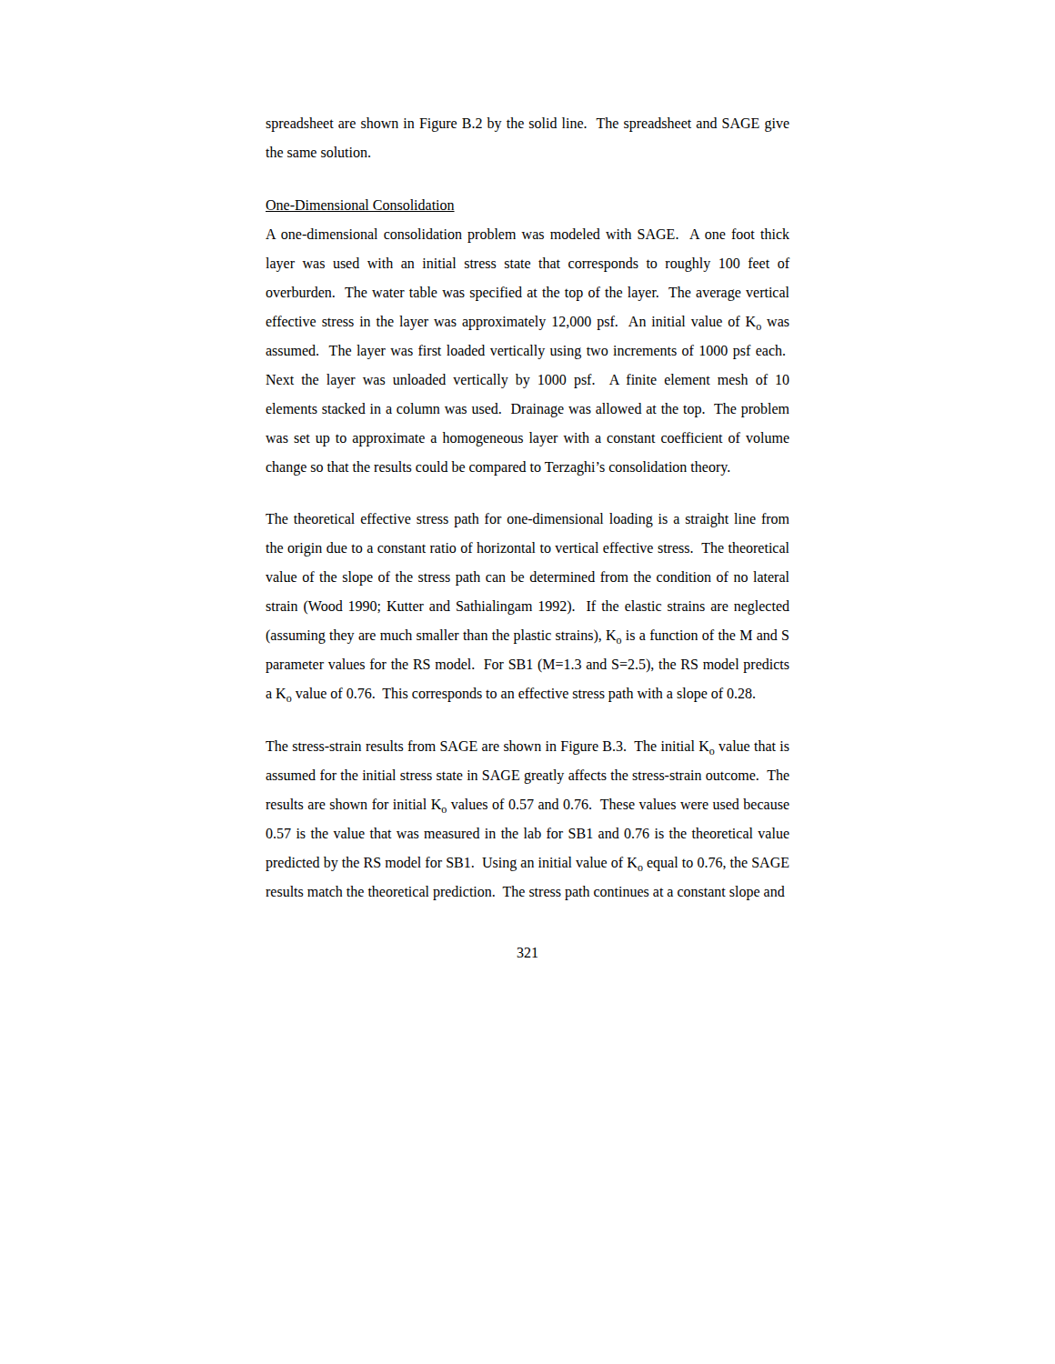spreadsheet are shown in Figure B.2 by the solid line. The spreadsheet and SAGE give the same solution.
One-Dimensional Consolidation
A one-dimensional consolidation problem was modeled with SAGE. A one foot thick layer was used with an initial stress state that corresponds to roughly 100 feet of overburden. The water table was specified at the top of the layer. The average vertical effective stress in the layer was approximately 12,000 psf. An initial value of Ko was assumed. The layer was first loaded vertically using two increments of 1000 psf each. Next the layer was unloaded vertically by 1000 psf. A finite element mesh of 10 elements stacked in a column was used. Drainage was allowed at the top. The problem was set up to approximate a homogeneous layer with a constant coefficient of volume change so that the results could be compared to Terzaghi’s consolidation theory.
The theoretical effective stress path for one-dimensional loading is a straight line from the origin due to a constant ratio of horizontal to vertical effective stress. The theoretical value of the slope of the stress path can be determined from the condition of no lateral strain (Wood 1990; Kutter and Sathialingam 1992). If the elastic strains are neglected (assuming they are much smaller than the plastic strains), Ko is a function of the M and S parameter values for the RS model. For SB1 (M=1.3 and S=2.5), the RS model predicts a Ko value of 0.76. This corresponds to an effective stress path with a slope of 0.28.
The stress-strain results from SAGE are shown in Figure B.3. The initial Ko value that is assumed for the initial stress state in SAGE greatly affects the stress-strain outcome. The results are shown for initial Ko values of 0.57 and 0.76. These values were used because 0.57 is the value that was measured in the lab for SB1 and 0.76 is the theoretical value predicted by the RS model for SB1. Using an initial value of Ko equal to 0.76, the SAGE results match the theoretical prediction. The stress path continues at a constant slope and
321